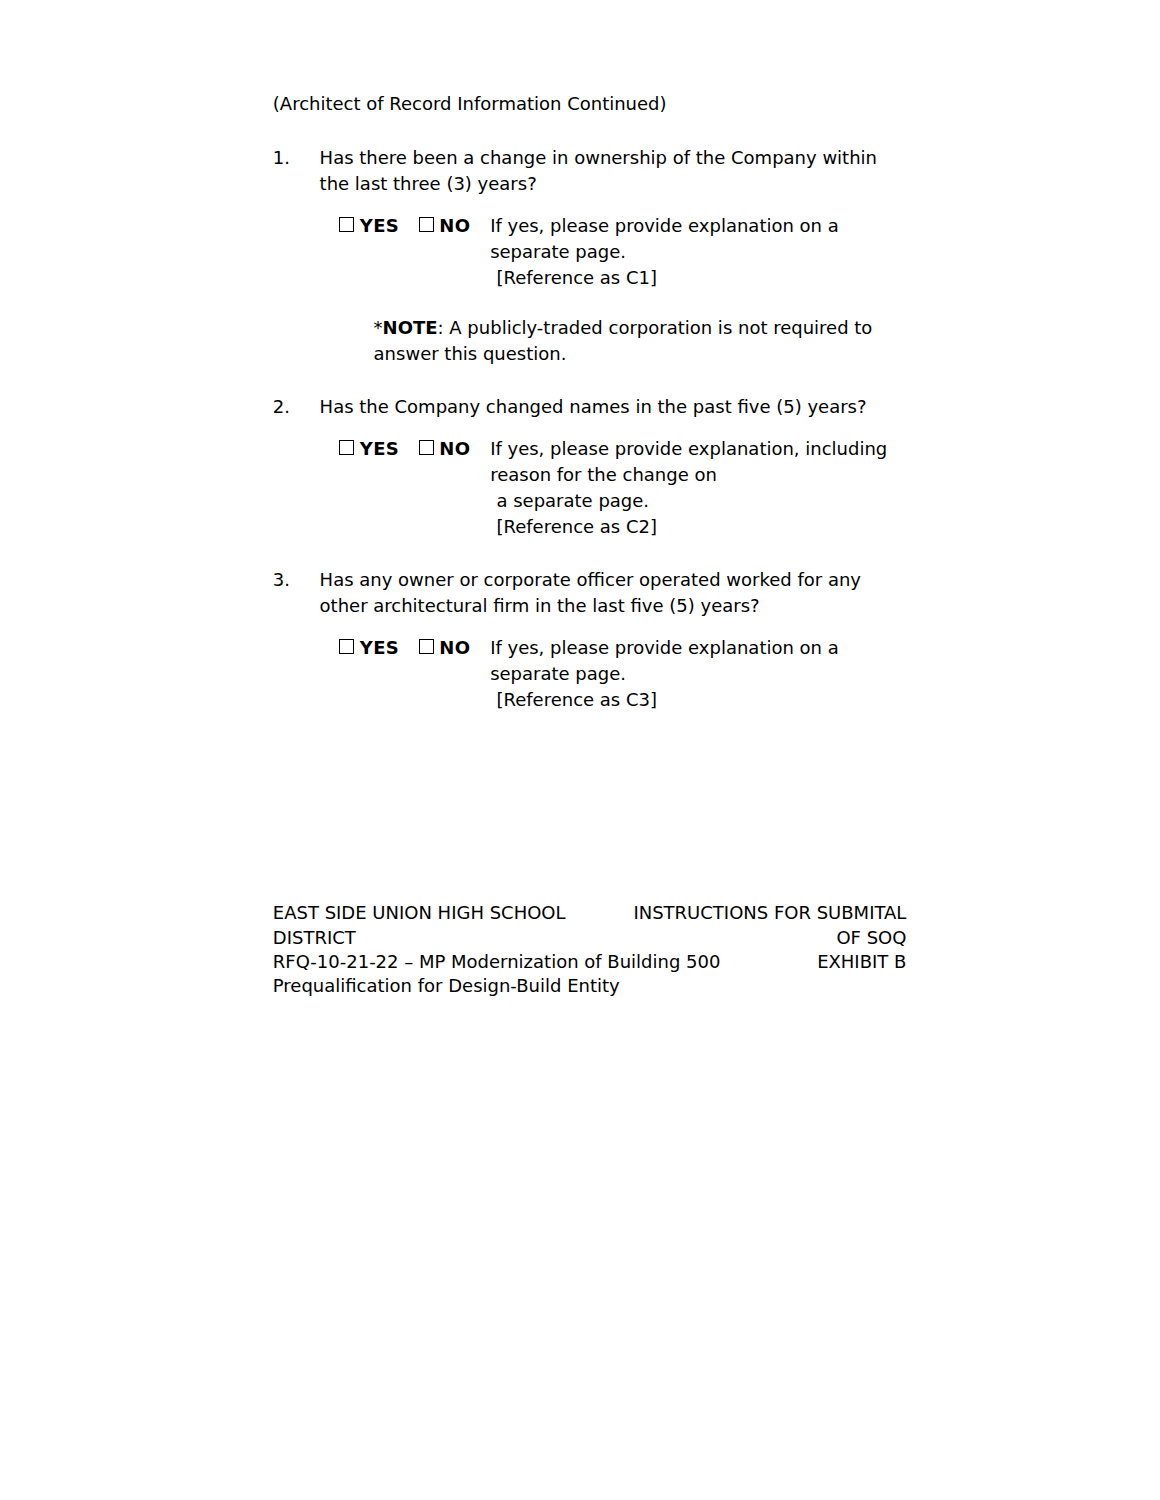(Architect of Record Information Continued)
1.
Has there been a change in ownership of the Company within the last three (3) years?
YES NO If yes, please provide explanation on a separate page. [Reference as C1]
*NOTE: A publicly-traded corporation is not required to answer this question.
2.
Has the Company changed names in the past five (5) years?
YES NO If yes, please provide explanation, including reason for the change on a separate page. [Reference as C2]
3.
Has any owner or corporate officer operated worked for any other architectural firm in the last five (5) years?
YES NO If yes, please provide explanation on a separate page. [Reference as C3]
EAST SIDE UNION HIGH SCHOOL DISTRICT
INSTRUCTIONS FOR SUBMITAL OF SOQ
RFQ-10-21-22 – MP Modernization of Building 500
EXHIBIT B
Prequalification for Design-Build Entity